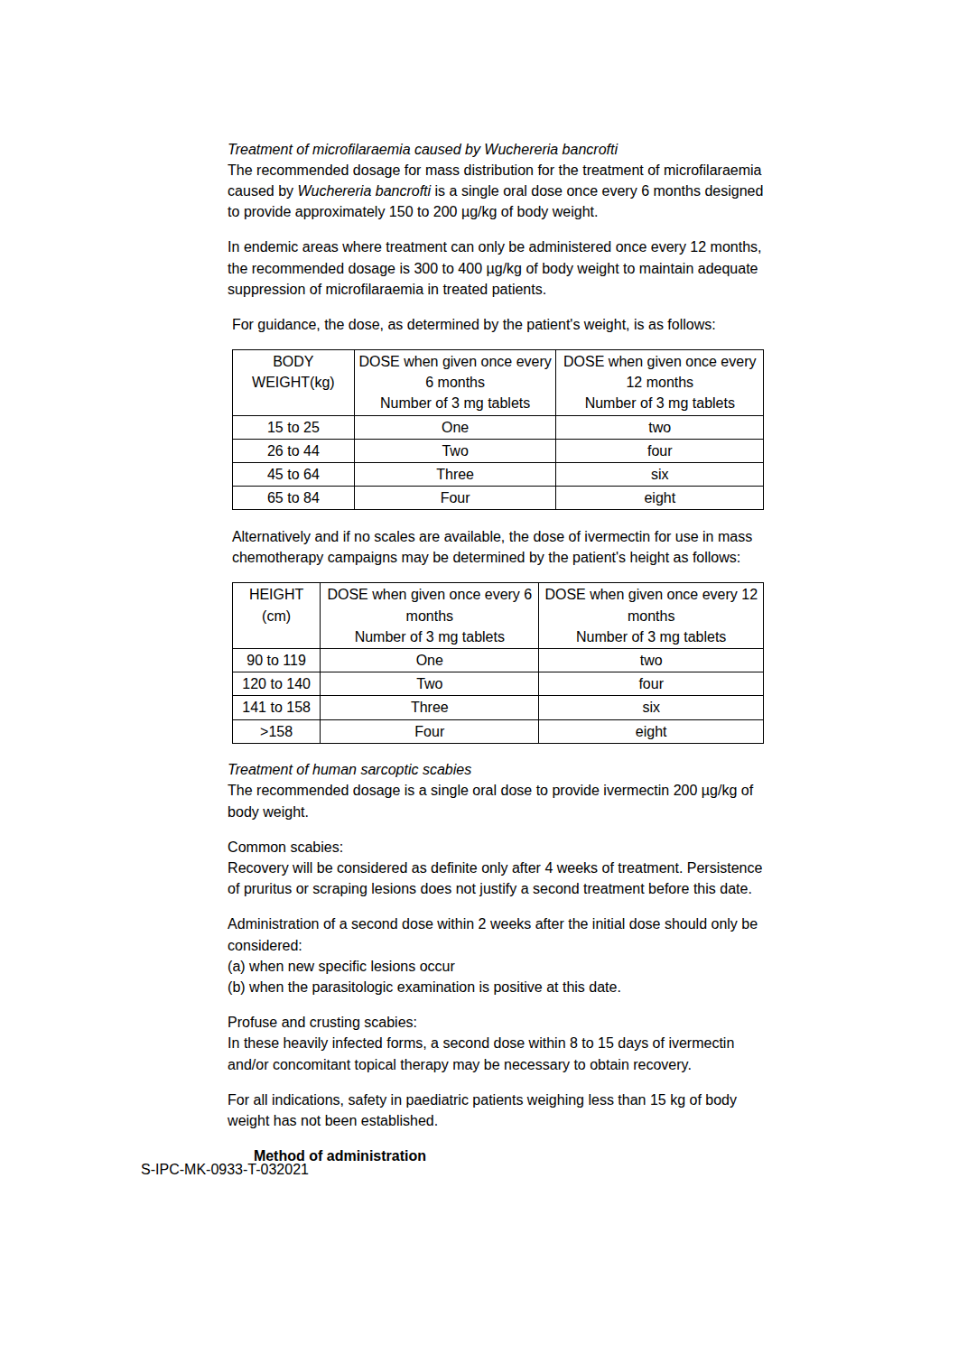Treatment of microfilaraemia caused by Wuchereria bancrofti
The recommended dosage for mass distribution for the treatment of microfilaraemia caused by Wuchereria bancrofti is a single oral dose once every 6 months designed to provide approximately 150 to 200 µg/kg of body weight.
In endemic areas where treatment can only be administered once every 12 months, the recommended dosage is 300 to 400 µg/kg of body weight to maintain adequate suppression of microfilaraemia in treated patients.
For guidance, the dose, as determined by the patient's weight, is as follows:
| BODY WEIGHT(kg) | DOSE when given once every 6 months Number of 3 mg tablets | DOSE when given once every 12 months Number of 3 mg tablets |
| 15 to 25 | One | two |
| 26 to 44 | Two | four |
| 45 to 64 | Three | six |
| 65 to 84 | Four | eight |
Alternatively and if no scales are available, the dose of ivermectin for use in mass chemotherapy campaigns may be determined by the patient's height as follows:
| HEIGHT (cm) | DOSE when given once every 6 months Number of 3 mg tablets | DOSE when given once every 12 months Number of 3 mg tablets |
| 90 to 119 | One | two |
| 120 to 140 | Two | four |
| 141 to 158 | Three | six |
| >158 | Four | eight |
Treatment of human sarcoptic scabies
The recommended dosage is a single oral dose to provide ivermectin 200 µg/kg of body weight.
Common scabies:
Recovery will be considered as definite only after 4 weeks of treatment. Persistence of pruritus or scraping lesions does not justify a second treatment before this date.
Administration of a second dose within 2 weeks after the initial dose should only be considered:
(a) when new specific lesions occur
(b) when the parasitologic examination is positive at this date.
Profuse and crusting scabies:
In these heavily infected forms, a second dose within 8 to 15 days of ivermectin and/or concomitant topical therapy may be necessary to obtain recovery.
For all indications, safety in paediatric patients weighing less than 15 kg of body weight has not been established.
Method of administration
S-IPC-MK-0933-T-032021